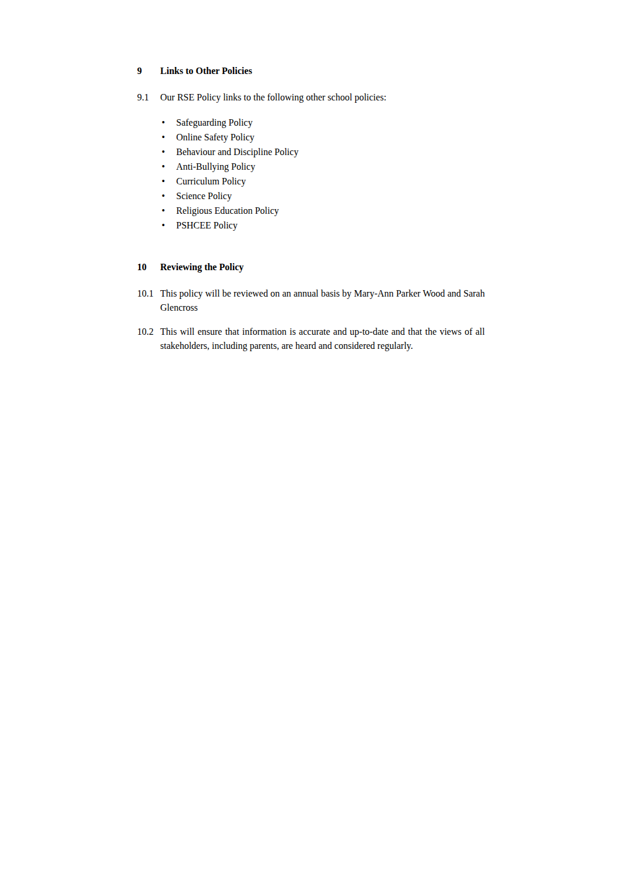9 Links to Other Policies
9.1 Our RSE Policy links to the following other school policies:
Safeguarding Policy
Online Safety Policy
Behaviour and Discipline Policy
Anti-Bullying Policy
Curriculum Policy
Science Policy
Religious Education Policy
PSHCEE Policy
10 Reviewing the Policy
10.1 This policy will be reviewed on an annual basis by Mary-Ann Parker Wood and Sarah Glencross
10.2 This will ensure that information is accurate and up-to-date and that the views of all stakeholders, including parents, are heard and considered regularly.